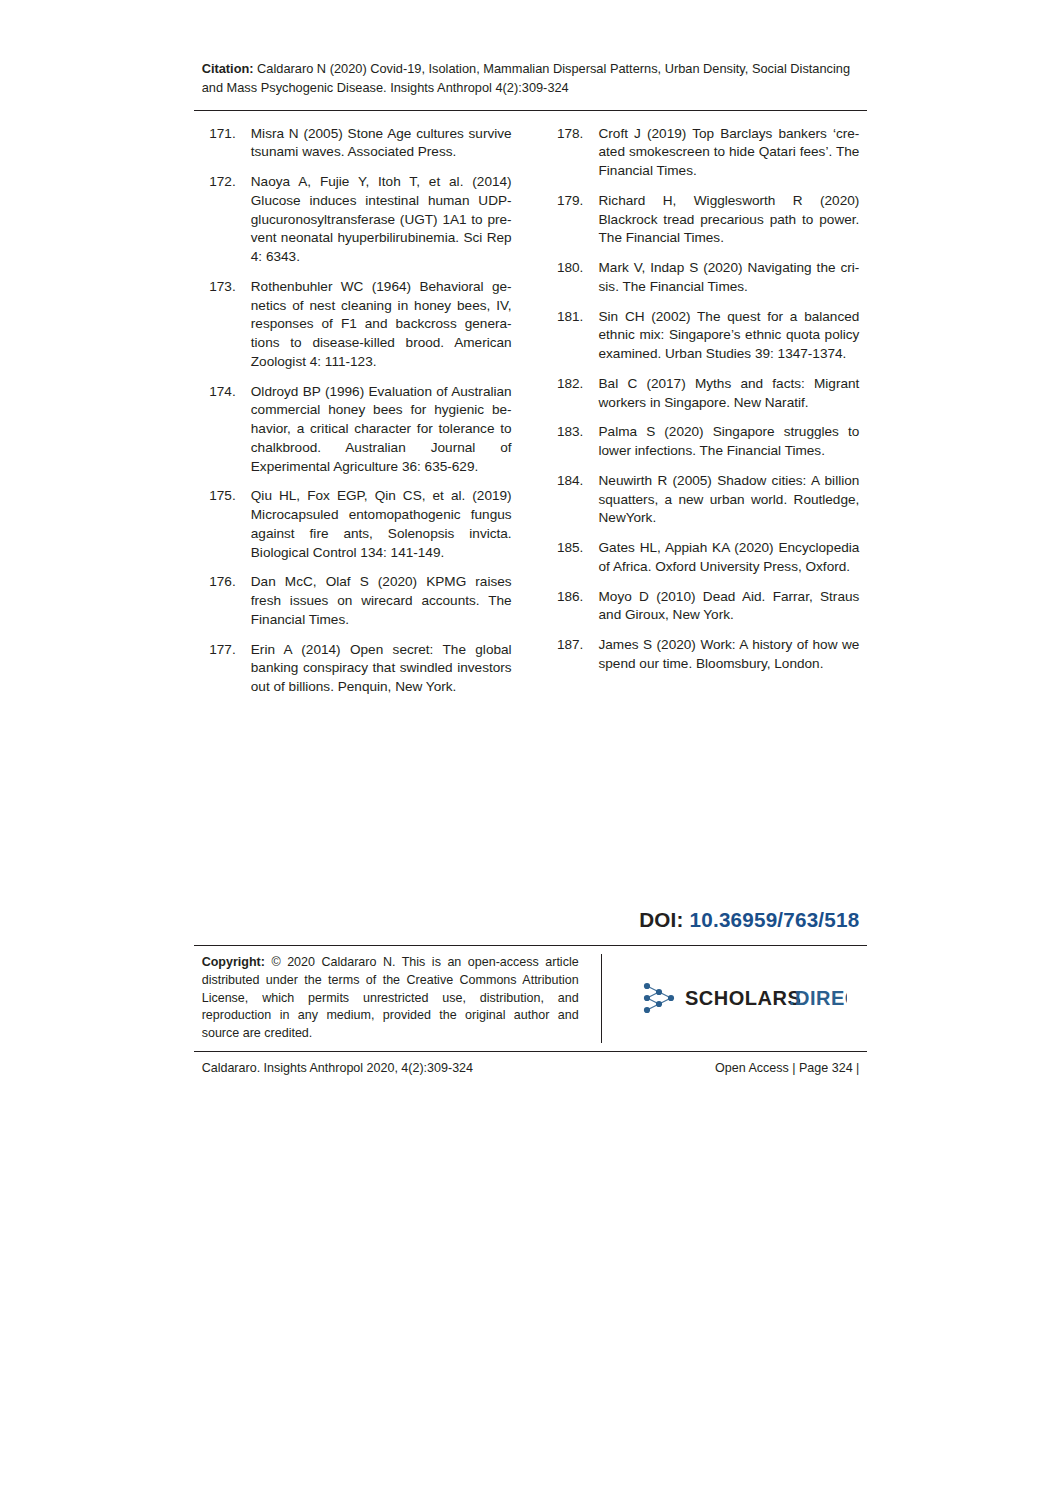Citation: Caldararo N (2020) Covid-19, Isolation, Mammalian Dispersal Patterns, Urban Density, Social Distancing and Mass Psychogenic Disease. Insights Anthropol 4(2):309-324
171. Misra N (2005) Stone Age cultures survive tsunami waves. Associated Press.
172. Naoya A, Fujie Y, Itoh T, et al. (2014) Glucose induces intestinal human UDP-glucuronosyltransferase (UGT) 1A1 to prevent neonatal hyuperbilirubinemia. Sci Rep 4: 6343.
173. Rothenbuhler WC (1964) Behavioral genetics of nest cleaning in honey bees, IV, responses of F1 and backcross generations to disease-killed brood. American Zoologist 4: 111-123.
174. Oldroyd BP (1996) Evaluation of Australian commercial honey bees for hygienic behavior, a critical character for tolerance to chalkbrood. Australian Journal of Experimental Agriculture 36: 635-629.
175. Qiu HL, Fox EGP, Qin CS, et al. (2019) Microcapsuled entomopathogenic fungus against fire ants, Solenopsis invicta. Biological Control 134: 141-149.
176. Dan McC, Olaf S (2020) KPMG raises fresh issues on wirecard accounts. The Financial Times.
177. Erin A (2014) Open secret: The global banking conspiracy that swindled investors out of billions. Penquin, New York.
178. Croft J (2019) Top Barclays bankers ‘created smokescreen to hide Qatari fees’. The Financial Times.
179. Richard H, Wigglesworth R (2020) Blackrock tread precarious path to power. The Financial Times.
180. Mark V, Indap S (2020) Navigating the crisis. The Financial Times.
181. Sin CH (2002) The quest for a balanced ethnic mix: Singapore’s ethnic quota policy examined. Urban Studies 39: 1347-1374.
182. Bal C (2017) Myths and facts: Migrant workers in Singapore. New Naratif.
183. Palma S (2020) Singapore struggles to lower infections. The Financial Times.
184. Neuwirth R (2005) Shadow cities: A billion squatters, a new urban world. Routledge, NewYork.
185. Gates HL, Appiah KA (2020) Encyclopedia of Africa. Oxford University Press, Oxford.
186. Moyo D (2010) Dead Aid. Farrar, Straus and Giroux, New York.
187. James S (2020) Work: A history of how we spend our time. Bloomsbury, London.
DOI: 10.36959/763/518
Copyright: © 2020 Caldararo N. This is an open-access article distributed under the terms of the Creative Commons Attribution License, which permits unrestricted use, distribution, and reproduction in any medium, provided the original author and source are credited.
SCHOLARS .DIRECT
Caldararo. Insights Anthropol 2020, 4(2):309-324
Open Access | Page 324 |